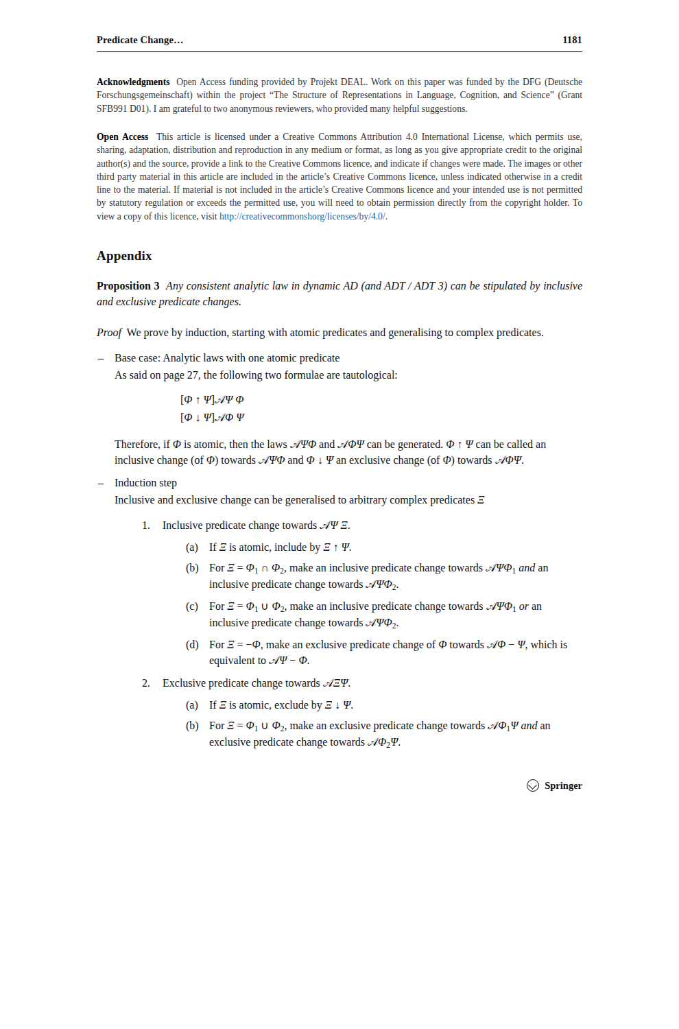Predicate Change… 1181
Acknowledgments Open Access funding provided by Projekt DEAL. Work on this paper was funded by the DFG (Deutsche Forschungsgemeinschaft) within the project “The Structure of Representations in Language, Cognition, and Science” (Grant SFB991 D01). I am grateful to two anonymous reviewers, who provided many helpful suggestions.
Open Access This article is licensed under a Creative Commons Attribution 4.0 International License, which permits use, sharing, adaptation, distribution and reproduction in any medium or format, as long as you give appropriate credit to the original author(s) and the source, provide a link to the Creative Commons licence, and indicate if changes were made. The images or other third party material in this article are included in the article’s Creative Commons licence, unless indicated otherwise in a credit line to the material. If material is not included in the article’s Creative Commons licence and your intended use is not permitted by statutory regulation or exceeds the permitted use, you will need to obtain permission directly from the copyright holder. To view a copy of this licence, visit http://creativecommonshorg/licenses/by/4.0/.
Appendix
Proposition 3 Any consistent analytic law in dynamic AD (and ADT / ADT 3) can be stipulated by inclusive and exclusive predicate changes.
Proof We prove by induction, starting with atomic predicates and generalising to complex predicates.
Base case: Analytic laws with one atomic predicate
As said on page 27, the following two formulae are tautological:
[Φ ↑ Ψ]𝒜Ψ Φ
[Φ ↓ Ψ]𝒜Φ Ψ
Therefore, if Φ is atomic, then the laws 𝒜ΨΦ and 𝒜ΦΨ can be generated. Φ ↑ Ψ can be called an inclusive change (of Φ) towards 𝒜ΨΦ and Φ ↓ Ψ an exclusive change (of Φ) towards 𝒜ΦΨ.
Induction step
Inclusive and exclusive change can be generalised to arbitrary complex predicates Ξ
Inclusive predicate change towards 𝒜Ψ Ξ.
If Ξ is atomic, include by Ξ ↑ Ψ.
For Ξ = Φ1 ∩ Φ2, make an inclusive predicate change towards 𝒜ΨΦ1 and an inclusive predicate change towards 𝒜ΨΦ2.
For Ξ = Φ1 ∪ Φ2, make an inclusive predicate change towards 𝒜ΨΦ1 or an inclusive predicate change towards 𝒜ΨΦ2.
For Ξ = −Φ, make an exclusive predicate change of Φ towards 𝒜Φ − Ψ, which is equivalent to 𝒜Ψ − Φ.
Exclusive predicate change towards 𝒜ΞΨ.
If Ξ is atomic, exclude by Ξ ↓ Ψ.
For Ξ = Φ1 ∪ Φ2, make an exclusive predicate change towards 𝒜Φ1Ψ and an exclusive predicate change towards 𝒜Φ2Ψ.
Springer